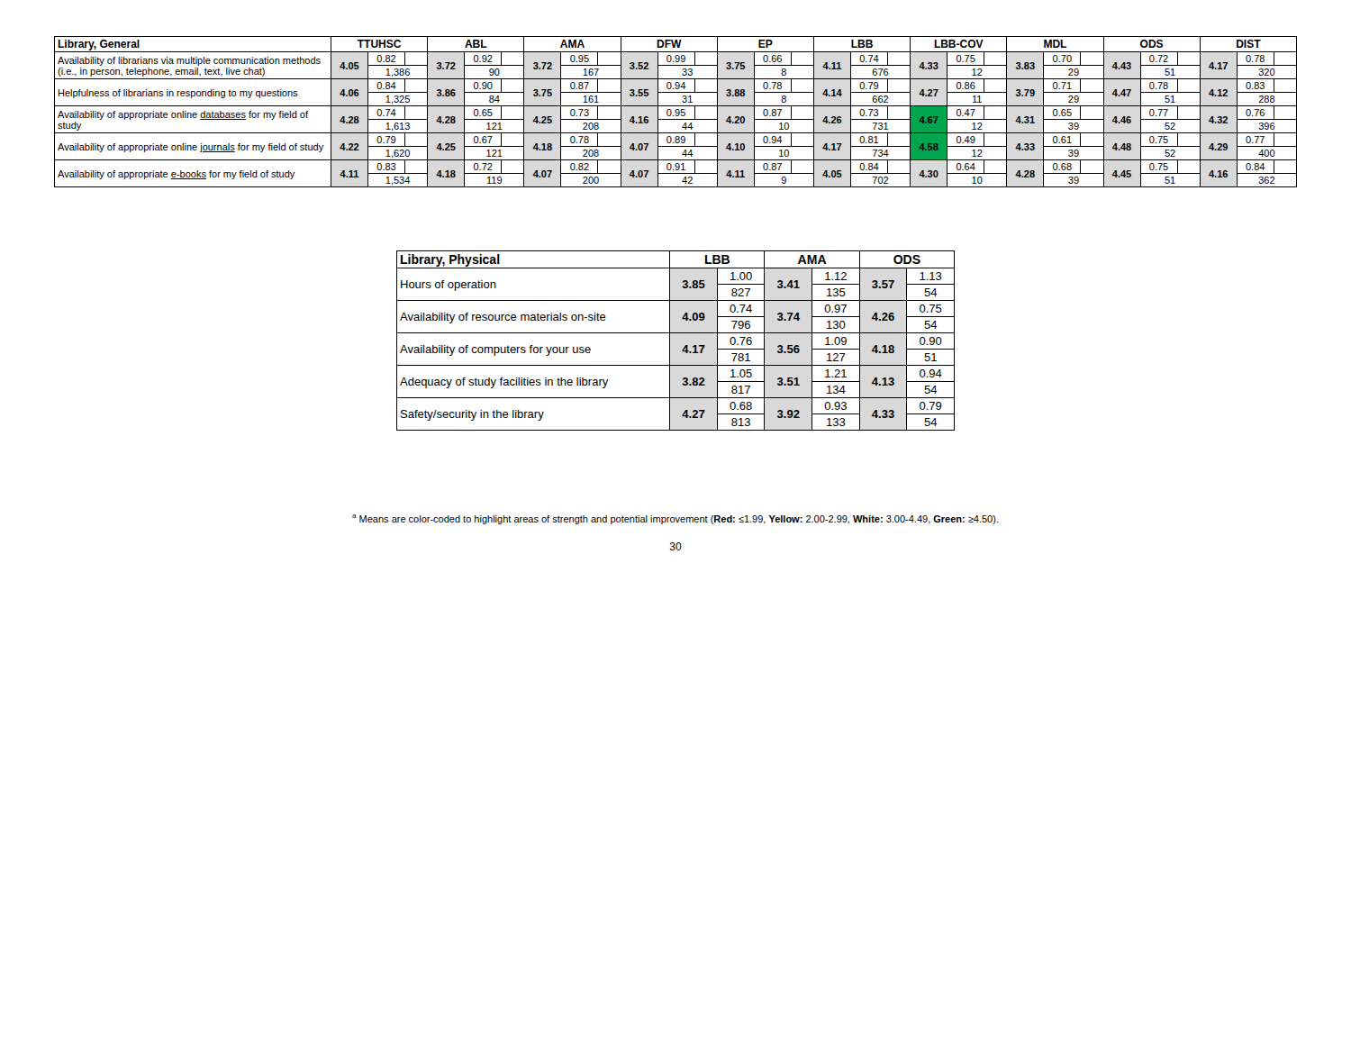| Library, General | TTUHSC | ABL | AMA | DFW | EP | LBB | LBB-COV | MDL | ODS | DIST |
| --- | --- | --- | --- | --- | --- | --- | --- | --- | --- | --- |
| Availability of librarians via multiple communication methods (i.e., in person, telephone, email, text, live chat) | 4.05 | 0.82 | | 3.72 | 0.92 | | 3.72 | 0.95 | | 3.52 | 0.99 | | 3.75 | 0.66 | | 4.11 | 0.74 | | 4.33 | 0.75 | | 3.83 | 0.70 | | 4.43 | 0.72 | | 4.17 | 0.78 | |
| 1,386 | 90 | 167 | 33 | 8 | 676 | 12 | 29 | 51 | 320 |
| Helpfulness of librarians in responding to my questions | 4.06 | 0.84 | | 3.86 | 0.90 | | 3.75 | 0.87 | | 3.55 | 0.94 | | 3.88 | 0.78 | | 4.14 | 0.79 | | 4.27 | 0.86 | | 3.79 | 0.71 | | 4.47 | 0.78 | | 4.12 | 0.83 | |
| 1,325 | 84 | 161 | 31 | 8 | 662 | 11 | 29 | 51 | 288 |
| Availability of appropriate online databases for my field of study | 4.28 | 0.74 | | 4.28 | 0.65 | | 4.25 | 0.73 | | 4.16 | 0.95 | | 4.20 | 0.87 | | 4.26 | 0.73 | | 4.67 | 0.47 | | 4.31 | 0.65 | | 4.46 | 0.77 | | 4.32 | 0.76 | |
| 1,613 | 121 | 208 | 44 | 10 | 731 | 12 | 39 | 52 | 396 |
| Availability of appropriate online journals for my field of study | 4.22 | 0.79 | | 4.25 | 0.67 | | 4.18 | 0.78 | | 4.07 | 0.89 | | 4.10 | 0.94 | | 4.17 | 0.81 | | 4.58 | 0.49 | | 4.33 | 0.61 | | 4.48 | 0.75 | | 4.29 | 0.77 | |
| 1,620 | 121 | 208 | 44 | 10 | 734 | 12 | 39 | 52 | 400 |
| Availability of appropriate e-books for my field of study | 4.11 | 0.83 | | 4.18 | 0.72 | | 4.07 | 0.82 | | 4.07 | 0.91 | | 4.11 | 0.87 | | 4.05 | 0.84 | | 4.30 | 0.64 | | 4.28 | 0.68 | | 4.45 | 0.75 | | 4.16 | 0.84 | |
| 1,534 | 119 | 200 | 42 | 9 | 702 | 10 | 39 | 51 | 362 |
| Library, Physical | LBB | AMA | ODS |
| --- | --- | --- | --- |
| Hours of operation | 3.85 | 1.00 | 3.41 | 1.12 | 3.57 | 1.13 |
| 827 | 135 | 54 |
| Availability of resource materials on-site | 4.09 | 0.74 | 3.74 | 0.97 | 4.26 | 0.75 |
| 796 | 130 | 54 |
| Availability of computers for your use | 4.17 | 0.76 | 3.56 | 1.09 | 4.18 | 0.90 |
| 781 | 127 | 51 |
| Adequacy of study facilities in the library | 3.82 | 1.05 | 3.51 | 1.21 | 4.13 | 0.94 |
| 817 | 134 | 54 |
| Safety/security in the library | 4.27 | 0.68 | 3.92 | 0.93 | 4.33 | 0.79 |
| 813 | 133 | 54 |
a Means are color-coded to highlight areas of strength and potential improvement (Red: ≤1.99, Yellow: 2.00-2.99, White: 3.00-4.49, Green: ≥4.50).
30